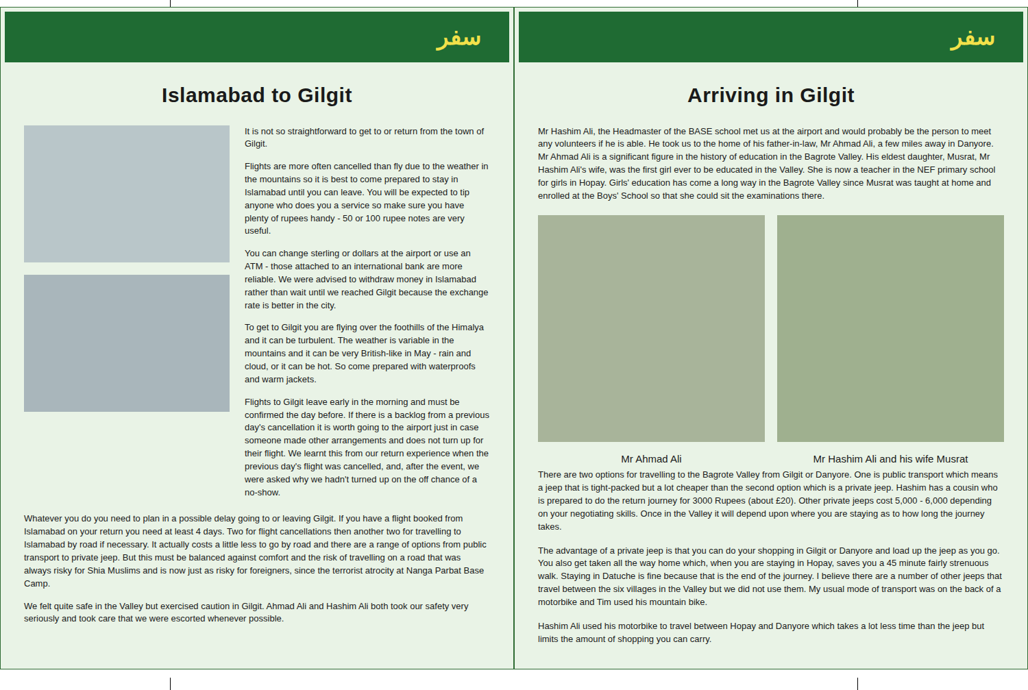سفر
Islamabad to Gilgit
It is not so straightforward to get to or return from the town of Gilgit.
Flights are more often cancelled than fly due to the weather in the mountains so it is best to come prepared to stay in Islamabad until you can leave. You will be expected to tip anyone who does you a service so make sure you have plenty of rupees handy - 50 or 100 rupee notes are very useful.
You can change sterling or dollars at the airport or use an ATM - those attached to an international bank are more reliable. We were advised to withdraw money in Islamabad rather than wait until we reached Gilgit because the exchange rate is better in the city.
To get to Gilgit you are flying over the foothills of the Himalya and it can be turbulent. The weather is variable in the mountains and it can be very British-like in May - rain and cloud, or it can be hot. So come prepared with waterproofs and warm jackets.
Flights to Gilgit leave early in the morning and must be confirmed the day before. If there is a backlog from a previous day's cancellation it is worth going to the airport just in case someone made other arrangements and does not turn up for their flight. We learnt this from our return experience when the previous day's flight was cancelled, and, after the event, we were asked why we hadn't turned up on the off chance of a no-show.
Whatever you do you need to plan in a possible delay going to or leaving Gilgit. If you have a flight booked from Islamabad on your return you need at least 4 days. Two for flight cancellations then another two for travelling to Islamabad by road if necessary. It actually costs a little less to go by road and there are a range of options from public transport to private jeep. But this must be balanced against comfort and the risk of travelling on a road that was always risky for Shia Muslims and is now just as risky for foreigners, since the terrorist atrocity at Nanga Parbat Base Camp.
We felt quite safe in the Valley but exercised caution in Gilgit. Ahmad Ali and Hashim Ali both took our safety very seriously and took care that we were escorted whenever possible.
سفر
Arriving in Gilgit
Mr Hashim Ali, the Headmaster of the BASE school met us at the airport and would probably be the person to meet any volunteers if he is able. He took us to the home of his father-in-law, Mr Ahmad Ali, a few miles away in Danyore. Mr Ahmad Ali is a significant figure in the history of education in the Bagrote Valley. His eldest daughter, Musrat, Mr Hashim Ali's wife, was the first girl ever to be educated in the Valley. She is now a teacher in the NEF primary school for girls in Hopay. Girls' education has come a long way in the Bagrote Valley since Musrat was taught at home and enrolled at the Boys' School so that she could sit the examinations there.
Mr Ahmad Ali
Mr Hashim Ali and his wife Musrat
There are two options for travelling to the Bagrote Valley from Gilgit or Danyore. One is public transport which means a jeep that is tight-packed but a lot cheaper than the second option which is a private jeep. Hashim has a cousin who is prepared to do the return journey for 3000 Rupees (about £20). Other private jeeps cost 5,000 - 6,000 depending on your negotiating skills. Once in the Valley it will depend upon where you are staying as to how long the journey takes.
The advantage of a private jeep is that you can do your shopping in Gilgit or Danyore and load up the jeep as you go. You also get taken all the way home which, when you are staying in Hopay, saves you a 45 minute fairly strenuous walk. Staying in Datuche is fine because that is the end of the journey. I believe there are a number of other jeeps that travel between the six villages in the Valley but we did not use them. My usual mode of transport was on the back of a motorbike and Tim used his mountain bike.
Hashim Ali used his motorbike to travel between Hopay and Danyore which takes a lot less time than the jeep but limits the amount of shopping you can carry.